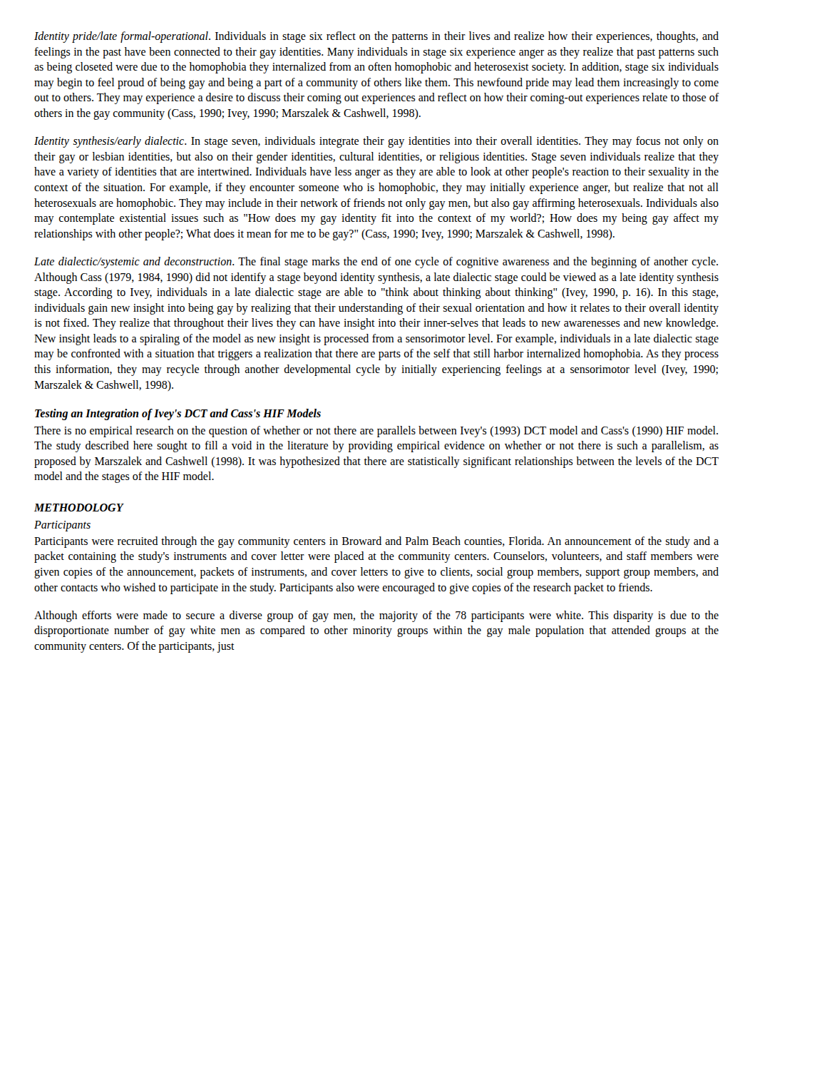Identity pride/late formal-operational. Individuals in stage six reflect on the patterns in their lives and realize how their experiences, thoughts, and feelings in the past have been connected to their gay identities. Many individuals in stage six experience anger as they realize that past patterns such as being closeted were due to the homophobia they internalized from an often homophobic and heterosexist society. In addition, stage six individuals may begin to feel proud of being gay and being a part of a community of others like them. This newfound pride may lead them increasingly to come out to others. They may experience a desire to discuss their coming out experiences and reflect on how their coming-out experiences relate to those of others in the gay community (Cass, 1990; Ivey, 1990; Marszalek & Cashwell, 1998).
Identity synthesis/early dialectic. In stage seven, individuals integrate their gay identities into their overall identities. They may focus not only on their gay or lesbian identities, but also on their gender identities, cultural identities, or religious identities. Stage seven individuals realize that they have a variety of identities that are intertwined. Individuals have less anger as they are able to look at other people's reaction to their sexuality in the context of the situation. For example, if they encounter someone who is homophobic, they may initially experience anger, but realize that not all heterosexuals are homophobic. They may include in their network of friends not only gay men, but also gay affirming heterosexuals. Individuals also may contemplate existential issues such as "How does my gay identity fit into the context of my world?; How does my being gay affect my relationships with other people?; What does it mean for me to be gay?" (Cass, 1990; Ivey, 1990; Marszalek & Cashwell, 1998).
Late dialectic/systemic and deconstruction. The final stage marks the end of one cycle of cognitive awareness and the beginning of another cycle. Although Cass (1979, 1984, 1990) did not identify a stage beyond identity synthesis, a late dialectic stage could be viewed as a late identity synthesis stage. According to Ivey, individuals in a late dialectic stage are able to "think about thinking about thinking" (Ivey, 1990, p. 16). In this stage, individuals gain new insight into being gay by realizing that their understanding of their sexual orientation and how it relates to their overall identity is not fixed. They realize that throughout their lives they can have insight into their inner-selves that leads to new awarenesses and new knowledge. New insight leads to a spiraling of the model as new insight is processed from a sensorimotor level. For example, individuals in a late dialectic stage may be confronted with a situation that triggers a realization that there are parts of the self that still harbor internalized homophobia. As they process this information, they may recycle through another developmental cycle by initially experiencing feelings at a sensorimotor level (Ivey, 1990; Marszalek & Cashwell, 1998).
Testing an Integration of Ivey's DCT and Cass's HIF Models
There is no empirical research on the question of whether or not there are parallels between Ivey's (1993) DCT model and Cass's (1990) HIF model. The study described here sought to fill a void in the literature by providing empirical evidence on whether or not there is such a parallelism, as proposed by Marszalek and Cashwell (1998). It was hypothesized that there are statistically significant relationships between the levels of the DCT model and the stages of the HIF model.
METHODOLOGY
Participants
Participants were recruited through the gay community centers in Broward and Palm Beach counties, Florida. An announcement of the study and a packet containing the study's instruments and cover letter were placed at the community centers. Counselors, volunteers, and staff members were given copies of the announcement, packets of instruments, and cover letters to give to clients, social group members, support group members, and other contacts who wished to participate in the study. Participants also were encouraged to give copies of the research packet to friends.
Although efforts were made to secure a diverse group of gay men, the majority of the 78 participants were white. This disparity is due to the disproportionate number of gay white men as compared to other minority groups within the gay male population that attended groups at the community centers. Of the participants, just